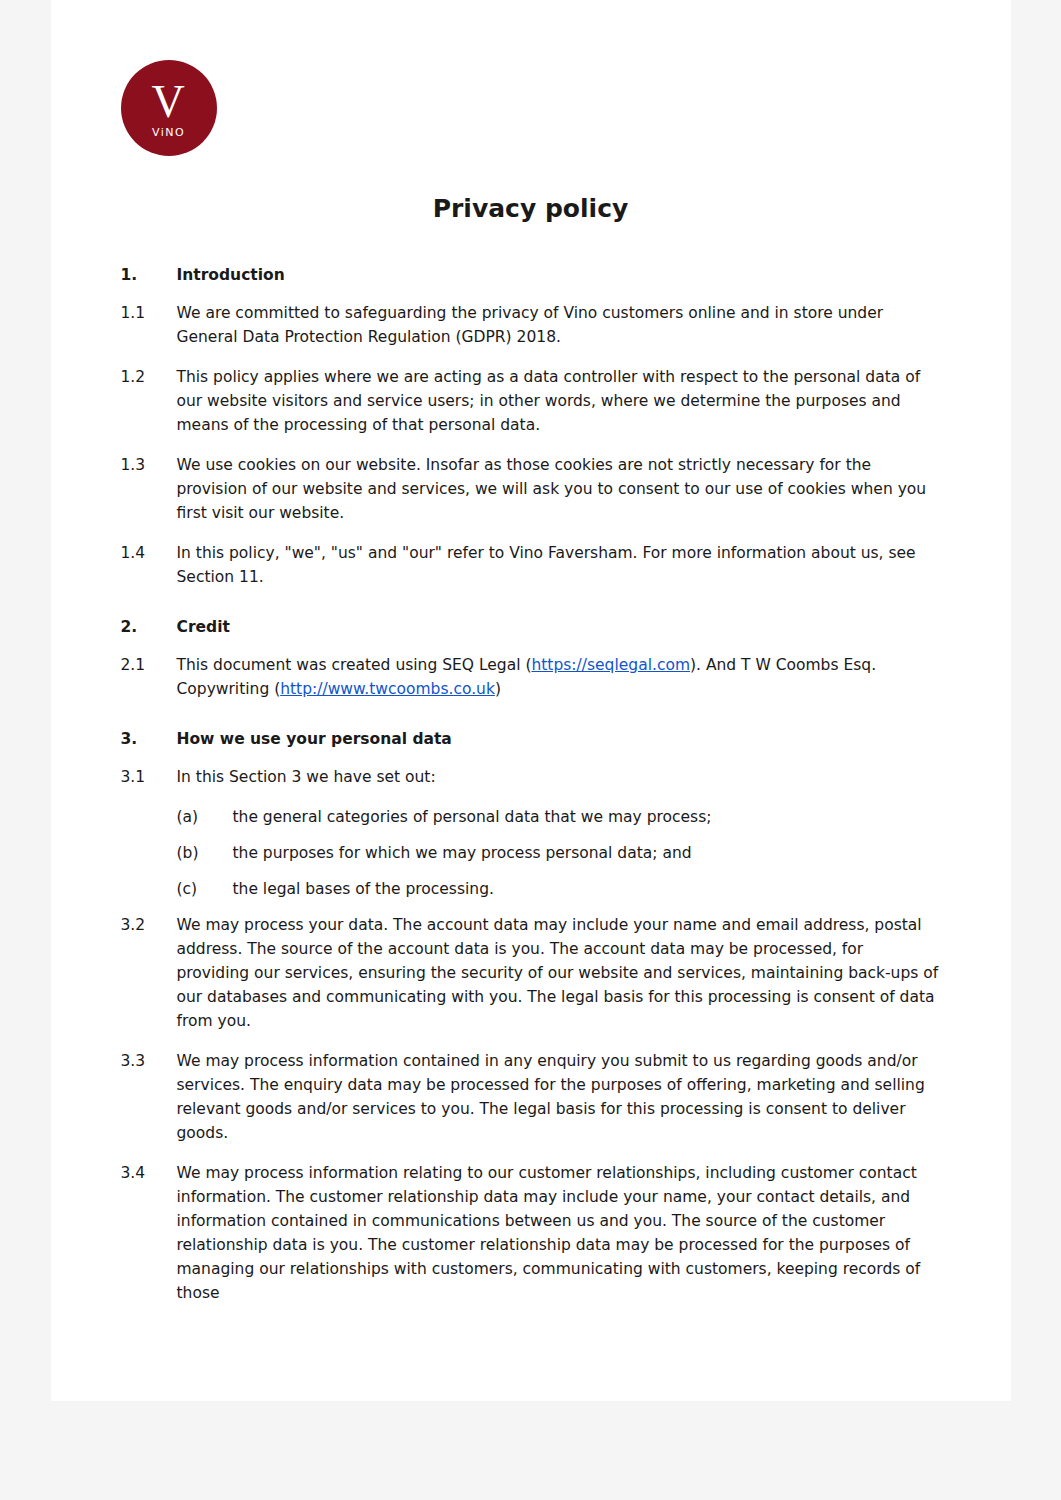V ViNO
Privacy policy
1. Introduction
1.1 We are committed to safeguarding the privacy of Vino customers online and in store under General Data Protection Regulation (GDPR) 2018.
1.2 This policy applies where we are acting as a data controller with respect to the personal data of our website visitors and service users; in other words, where we determine the purposes and means of the processing of that personal data.
1.3 We use cookies on our website. Insofar as those cookies are not strictly necessary for the provision of our website and services, we will ask you to consent to our use of cookies when you first visit our website.
1.4 In this policy, "we", "us" and "our" refer to Vino Faversham. For more information about us, see Section 11.
2. Credit
2.1 This document was created using SEQ Legal (https://seqlegal.com). And T W Coombs Esq. Copywriting (http://www.twcoombs.co.uk)
3. How we use your personal data
3.1 In this Section 3 we have set out:
(a) the general categories of personal data that we may process;
(b) the purposes for which we may process personal data; and
(c) the legal bases of the processing.
3.2 We may process your data. The account data may include your name and email address, postal address. The source of the account data is you. The account data may be processed, for providing our services, ensuring the security of our website and services, maintaining back-ups of our databases and communicating with you. The legal basis for this processing is consent of data from you.
3.3 We may process information contained in any enquiry you submit to us regarding goods and/or services. The enquiry data may be processed for the purposes of offering, marketing and selling relevant goods and/or services to you. The legal basis for this processing is consent to deliver goods.
3.4 We may process information relating to our customer relationships, including customer contact information. The customer relationship data may include your name, your contact details, and information contained in communications between us and you. The source of the customer relationship data is you. The customer relationship data may be processed for the purposes of managing our relationships with customers, communicating with customers, keeping records of those